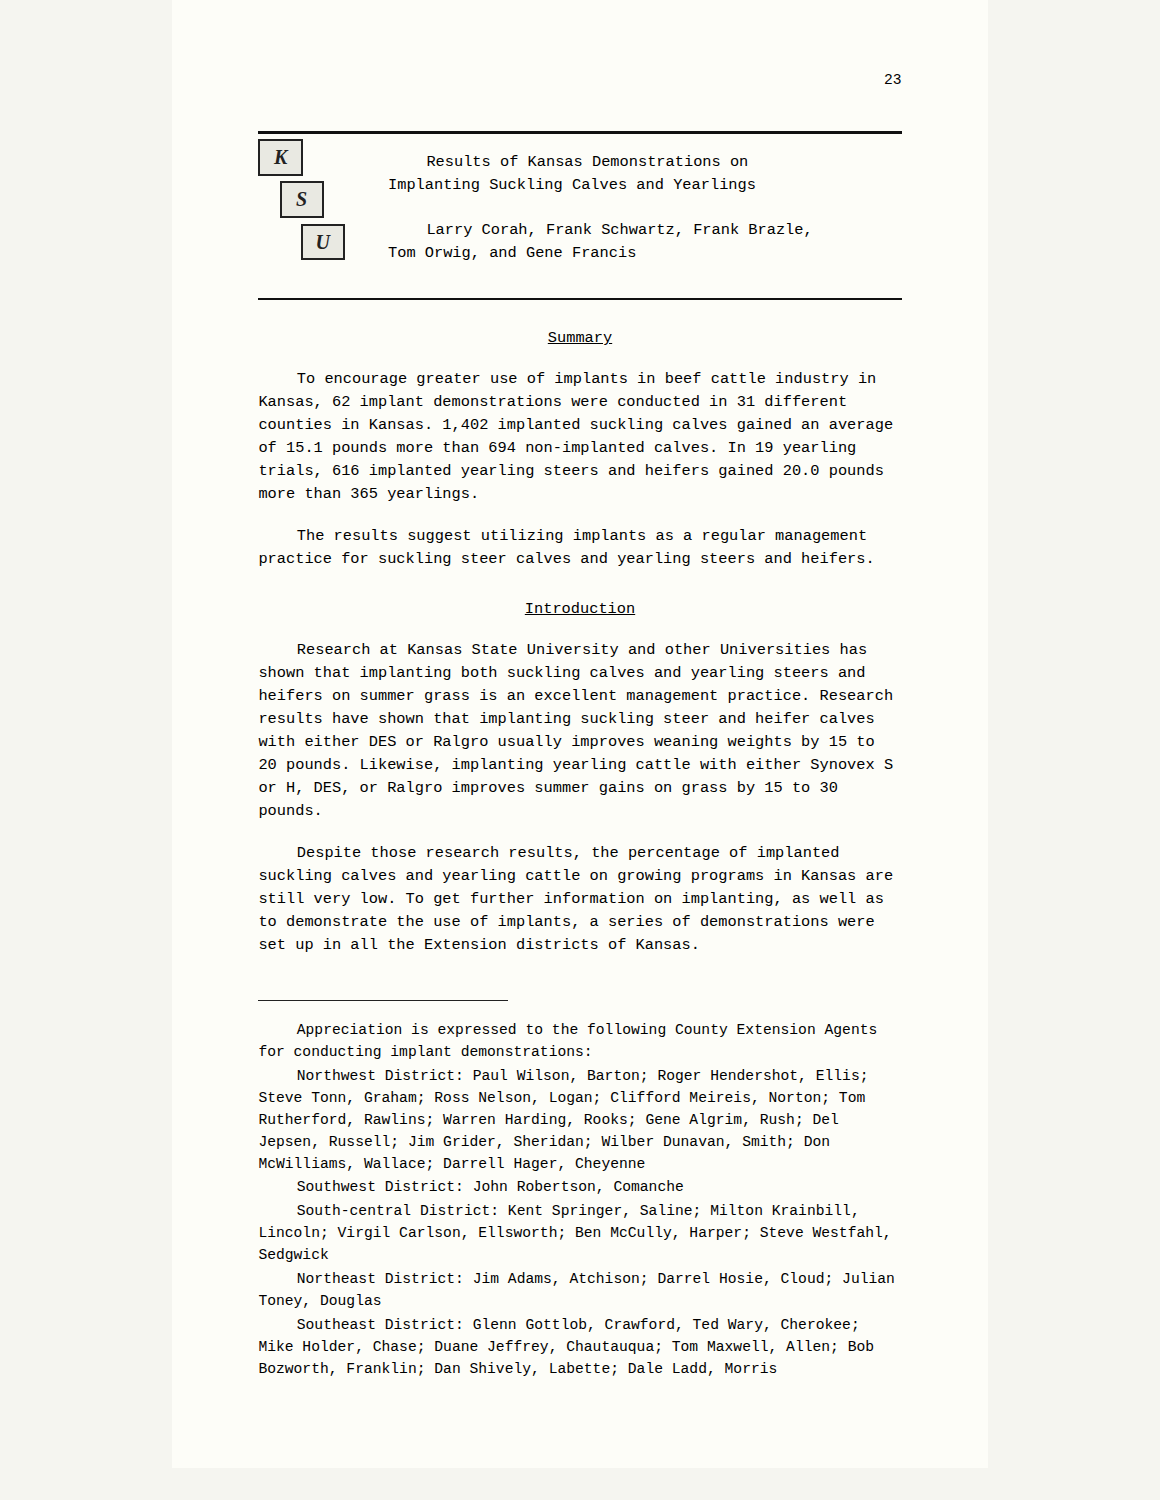23
K S U
Results of Kansas Demonstrations on
Implanting Suckling Calves and Yearlings
Larry Corah, Frank Schwartz, Frank Brazle,
Tom Orwig, and Gene Francis
Summary
To encourage greater use of implants in beef cattle industry in Kansas, 62 implant demonstrations were conducted in 31 different counties in Kansas. 1,402 implanted suckling calves gained an average of 15.1 pounds more than 694 non-implanted calves. In 19 yearling trials, 616 implanted yearling steers and heifers gained 20.0 pounds more than 365 yearlings.
The results suggest utilizing implants as a regular management practice for suckling steer calves and yearling steers and heifers.
Introduction
Research at Kansas State University and other Universities has shown that implanting both suckling calves and yearling steers and heifers on summer grass is an excellent management practice. Research results have shown that implanting suckling steer and heifer calves with either DES or Ralgro usually improves weaning weights by 15 to 20 pounds. Likewise, implanting yearling cattle with either Synovex S or H, DES, or Ralgro improves summer gains on grass by 15 to 30 pounds.
Despite those research results, the percentage of implanted suckling calves and yearling cattle on growing programs in Kansas are still very low. To get further information on implanting, as well as to demonstrate the use of implants, a series of demonstrations were set up in all the Extension districts of Kansas.
Appreciation is expressed to the following County Extension Agents for conducting implant demonstrations:
Northwest District: Paul Wilson, Barton; Roger Hendershot, Ellis; Steve Tonn, Graham; Ross Nelson, Logan; Clifford Meireis, Norton; Tom Rutherford, Rawlins; Warren Harding, Rooks; Gene Algrim, Rush; Del Jepsen, Russell; Jim Grider, Sheridan; Wilber Dunavan, Smith; Don McWilliams, Wallace; Darrell Hager, Cheyenne
Southwest District: John Robertson, Comanche
South-central District: Kent Springer, Saline; Milton Krainbill, Lincoln; Virgil Carlson, Ellsworth; Ben McCully, Harper; Steve Westfahl, Sedgwick
Northeast District: Jim Adams, Atchison; Darrel Hosie, Cloud; Julian Toney, Douglas
Southeast District: Glenn Gottlob, Crawford, Ted Wary, Cherokee; Mike Holder, Chase; Duane Jeffrey, Chautauqua; Tom Maxwell, Allen; Bob Bozworth, Franklin; Dan Shively, Labette; Dale Ladd, Morris